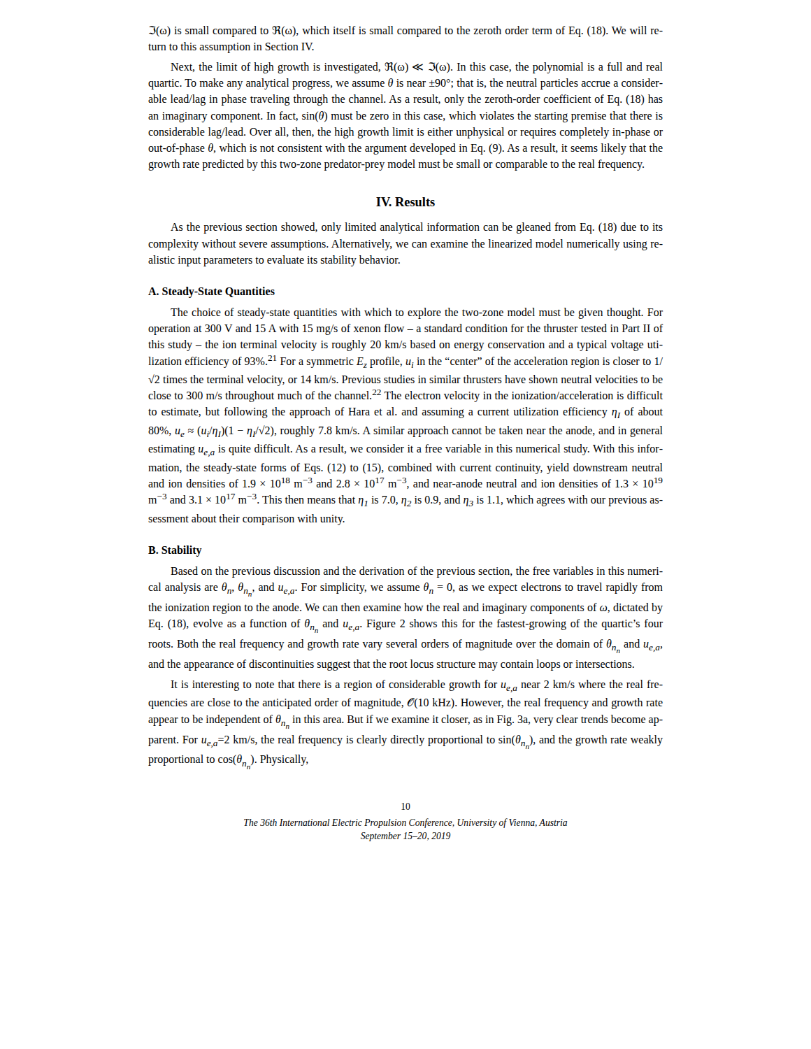ℑ(ω) is small compared to ℜ(ω), which itself is small compared to the zeroth order term of Eq. (18). We will return to this assumption in Section IV.
Next, the limit of high growth is investigated, ℜ(ω) ≪ ℑ(ω). In this case, the polynomial is a full and real quartic. To make any analytical progress, we assume θ is near ±90°; that is, the neutral particles accrue a considerable lead/lag in phase traveling through the channel. As a result, only the zeroth-order coefficient of Eq. (18) has an imaginary component. In fact, sin(θ) must be zero in this case, which violates the starting premise that there is considerable lag/lead. Over all, then, the high growth limit is either unphysical or requires completely in-phase or out-of-phase θ, which is not consistent with the argument developed in Eq. (9). As a result, it seems likely that the growth rate predicted by this two-zone predator-prey model must be small or comparable to the real frequency.
IV. Results
As the previous section showed, only limited analytical information can be gleaned from Eq. (18) due to its complexity without severe assumptions. Alternatively, we can examine the linearized model numerically using realistic input parameters to evaluate its stability behavior.
A. Steady-State Quantities
The choice of steady-state quantities with which to explore the two-zone model must be given thought. For operation at 300 V and 15 A with 15 mg/s of xenon flow – a standard condition for the thruster tested in Part II of this study – the ion terminal velocity is roughly 20 km/s based on energy conservation and a typical voltage utilization efficiency of 93%.21 For a symmetric Ez profile, ui in the “center” of the acceleration region is closer to 1/√2 times the terminal velocity, or 14 km/s. Previous studies in similar thrusters have shown neutral velocities to be close to 300 m/s throughout much of the channel.22 The electron velocity in the ionization/acceleration is difficult to estimate, but following the approach of Hara et al. and assuming a current utilization efficiency ηI of about 80%, ue ≈ (ui/ηI)(1 − ηI/√2), roughly 7.8 km/s. A similar approach cannot be taken near the anode, and in general estimating ue,a is quite difficult. As a result, we consider it a free variable in this numerical study. With this information, the steady-state forms of Eqs. (12) to (15), combined with current continuity, yield downstream neutral and ion densities of 1.9 × 1018 m−3 and 2.8 × 1017 m−3, and near-anode neutral and ion densities of 1.3 × 1019 m−3 and 3.1 × 1017 m−3. This then means that η1 is 7.0, η2 is 0.9, and η3 is 1.1, which agrees with our previous assessment about their comparison with unity.
B. Stability
Based on the previous discussion and the derivation of the previous section, the free variables in this numerical analysis are θn, θnn, and ue,a. For simplicity, we assume θn = 0, as we expect electrons to travel rapidly from the ionization region to the anode. We can then examine how the real and imaginary components of ω, dictated by Eq. (18), evolve as a function of θnn and ue,a. Figure 2 shows this for the fastest-growing of the quartic’s four roots. Both the real frequency and growth rate vary several orders of magnitude over the domain of θnn and ue,a, and the appearance of discontinuities suggest that the root locus structure may contain loops or intersections.
It is interesting to note that there is a region of considerable growth for ue,a near 2 km/s where the real frequencies are close to the anticipated order of magnitude, 𝒪(10 kHz). However, the real frequency and growth rate appear to be independent of θnn in this area. But if we examine it closer, as in Fig. 3a, very clear trends become apparent. For ue,a=2 km/s, the real frequency is clearly directly proportional to sin(θnn), and the growth rate weakly proportional to cos(θnn). Physically,
10
The 36th International Electric Propulsion Conference, University of Vienna, Austria
September 15–20, 2019